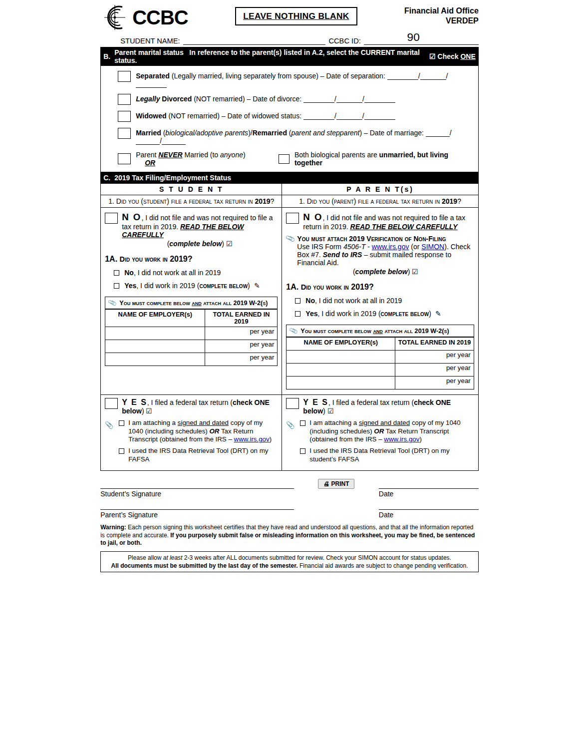CCBC
LEAVE NOTHING BLANK
Financial Aid Office
VERDEP
STUDENT NAME: CCBC ID: 90
B. Parent marital status In reference to the parent(s) listed in A.2, select the CURRENT marital status. ☑ Check ONE
Separated (Legally married, living separately from spouse) – Date of separation: / /
Legally Divorced (NOT remarried) – Date of divorce: / /
Widowed (NOT remarried) – Date of widowed status: / /
Married (biological/adoptive parents)/Remarried (parent and stepparent) – Date of marriage: / /
Parent NEVER Married (to anyone) OR
Both biological parents are unmarried, but living together
C. 2019 Tax Filing/Employment Status
| S T U D E N T | P A R E N T(s) |
| 1. Did you (student) file a federal tax return in 2019 ? | 1. Did you (parent) file a federal tax return in 2019 ? |
| N O , I did not file and was not required to file a tax return in 2019. READ THE BELOW CAREFULLY ( complete below ) ☑ 1A. Did you work in 2019 ? No , I did not work at all in 2019 Yes , I did work in 2019 ( complete below ) ✎ 📎 You must complete below and attach all 2019 W-2(s) / NAME OF EMPLOYER(s) / TOTAL EARNED IN 2019 / / --- / --- / / / per year / / / per year / / / per year / | N O , I did not file and was not required to file a tax return in 2019. READ THE BELOW CAREFULLY 📎 You must attach 2019 Verification of Non-Filing Use IRS Form 4506-T - www.irs.gov (or SIMON ). Check Box #7. Send to IRS – submit mailed response to Financial Aid. ( complete below ) ☑ 1A. Did you work in 2019 ? No , I did not work at all in 2019 Yes , I did work in 2019 ( complete below ) ✎ 📎 You must complete below and attach all 2019 W-2(s) / NAME OF EMPLOYER(s) / TOTAL EARNED IN 2019 / / --- / --- / / / per year / / / per year / / / per year / |
| Y E S , I filed a federal tax return ( check ONE below ) ☑ 📎 I am attaching a signed and dated copy of my 1040 (including schedules) OR Tax Return Transcript (obtained from the IRS – www.irs.gov ) I used the IRS Data Retrieval Tool (DRT) on my FAFSA | Y E S , I filed a federal tax return ( check ONE below ) ☑ 📎 I am attaching a signed and dated copy of my 1040 (including schedules) OR Tax Return Transcript (obtained from the IRS – www.irs.gov ) I used the IRS Data Retrieval Tool (DRT) on my student’s FAFSA |
🖨 PRINT
Student’s Signature
Date
Parent’s Signature
Date
Warning: Each person signing this worksheet certifies that they have read and understood all questions, and that all the information reported is complete and accurate. If you purposely submit false or misleading information on this worksheet, you may be fined, be sentenced to jail, or both.
Please allow at least 2-3 weeks after ALL documents submitted for review. Check your SIMON account for status updates.
All documents must be submitted by the last day of the semester. Financial aid awards are subject to change pending verification.